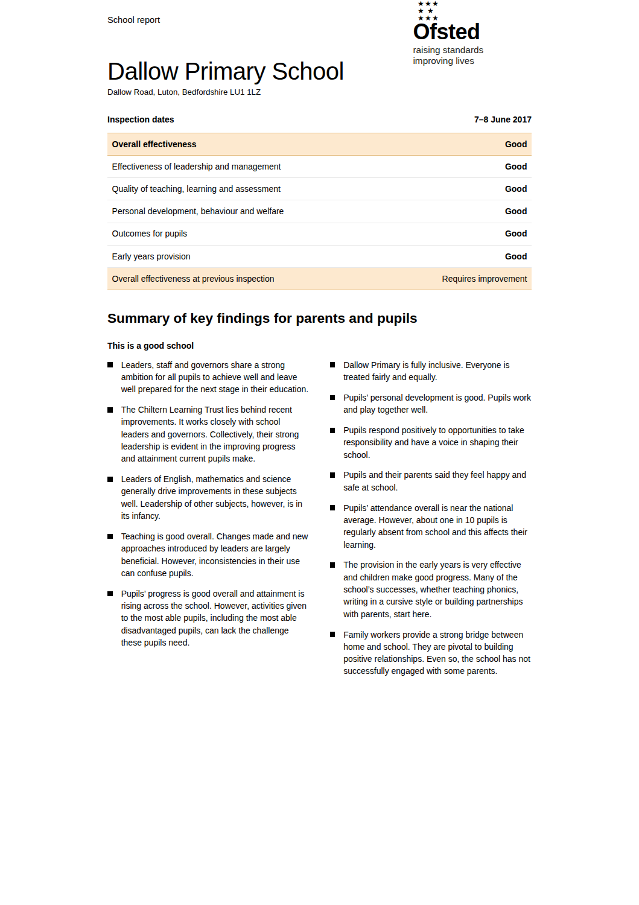★★★
★ ★
★★★
Ofsted
raising standards
improving lives
School report
Dallow Primary School
Dallow Road, Luton, Bedfordshire LU1 1LZ
Inspection dates 7–8 June 2017
| Overall effectiveness | Good |
| Effectiveness of leadership and management | Good |
| Quality of teaching, learning and assessment | Good |
| Personal development, behaviour and welfare | Good |
| Outcomes for pupils | Good |
| Early years provision | Good |
| Overall effectiveness at previous inspection | Requires improvement |
Summary of key findings for parents and pupils
This is a good school
Leaders, staff and governors share a strong ambition for all pupils to achieve well and leave well prepared for the next stage in their education.
The Chiltern Learning Trust lies behind recent improvements. It works closely with school leaders and governors. Collectively, their strong leadership is evident in the improving progress and attainment current pupils make.
Leaders of English, mathematics and science generally drive improvements in these subjects well. Leadership of other subjects, however, is in its infancy.
Teaching is good overall. Changes made and new approaches introduced by leaders are largely beneficial. However, inconsistencies in their use can confuse pupils.
Pupils’ progress is good overall and attainment is rising across the school. However, activities given to the most able pupils, including the most able disadvantaged pupils, can lack the challenge these pupils need.
Dallow Primary is fully inclusive. Everyone is treated fairly and equally.
Pupils’ personal development is good. Pupils work and play together well.
Pupils respond positively to opportunities to take responsibility and have a voice in shaping their school.
Pupils and their parents said they feel happy and safe at school.
Pupils’ attendance overall is near the national average. However, about one in 10 pupils is regularly absent from school and this affects their learning.
The provision in the early years is very effective and children make good progress. Many of the school’s successes, whether teaching phonics, writing in a cursive style or building partnerships with parents, start here.
Family workers provide a strong bridge between home and school. They are pivotal to building positive relationships. Even so, the school has not successfully engaged with some parents.